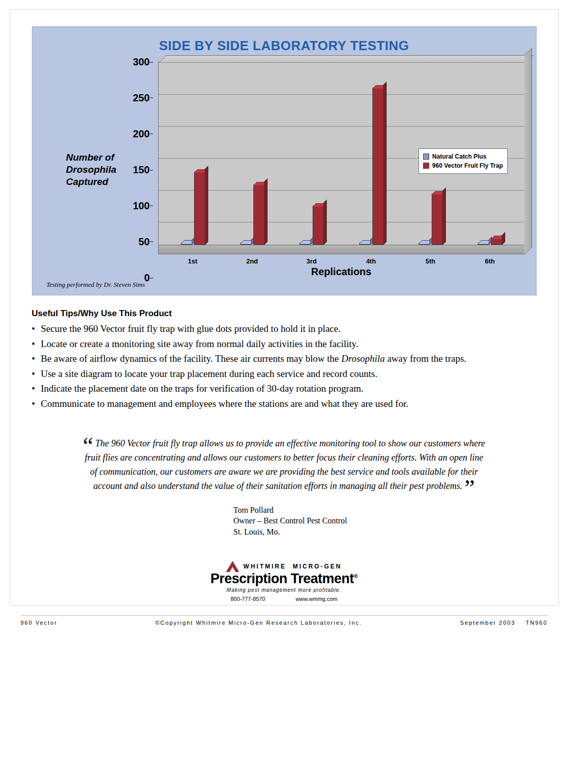SIDE BY SIDE LABORATORY TESTING
Number of
Drosophila
Captured
300
250
200
150
100
50
0
Natural Catch Plus
960 Vector Fruit Fly Trap
1st 2nd 3rd 4th 5th 6th
Replications
Testing performed by Dr. Steven Sims
Useful Tips/Why Use This Product
Secure the 960 Vector fruit fly trap with glue dots provided to hold it in place.
Locate or create a monitoring site away from normal daily activities in the facility.
Be aware of airflow dynamics of the facility. These air currents may blow the Drosophila away from the traps.
Use a site diagram to locate your trap placement during each service and record counts.
Indicate the placement date on the traps for verification of 30-day rotation program.
Communicate to management and employees where the stations are and what they are used for.
“The 960 Vector fruit fly trap allows us to provide an effective monitoring tool to show our customers where fruit flies are concentrating and allows our customers to better focus their cleaning efforts. With an open line of communication, our customers are aware we are providing the best service and tools available for their account and also understand the value of their sanitation efforts in managing all their pest problems.”
Tom Pollard
Owner – Best Control Pest Control
St. Louis, Mo.
WHITMIRE MICRO-GEN
Prescription Treatment®
Making pest management more profitable.
800-777-8570 www.wmmg.com
960 Vector ©Copyright Whitmire Micro-Gen Research Laboratories, Inc. September 2003 TN960